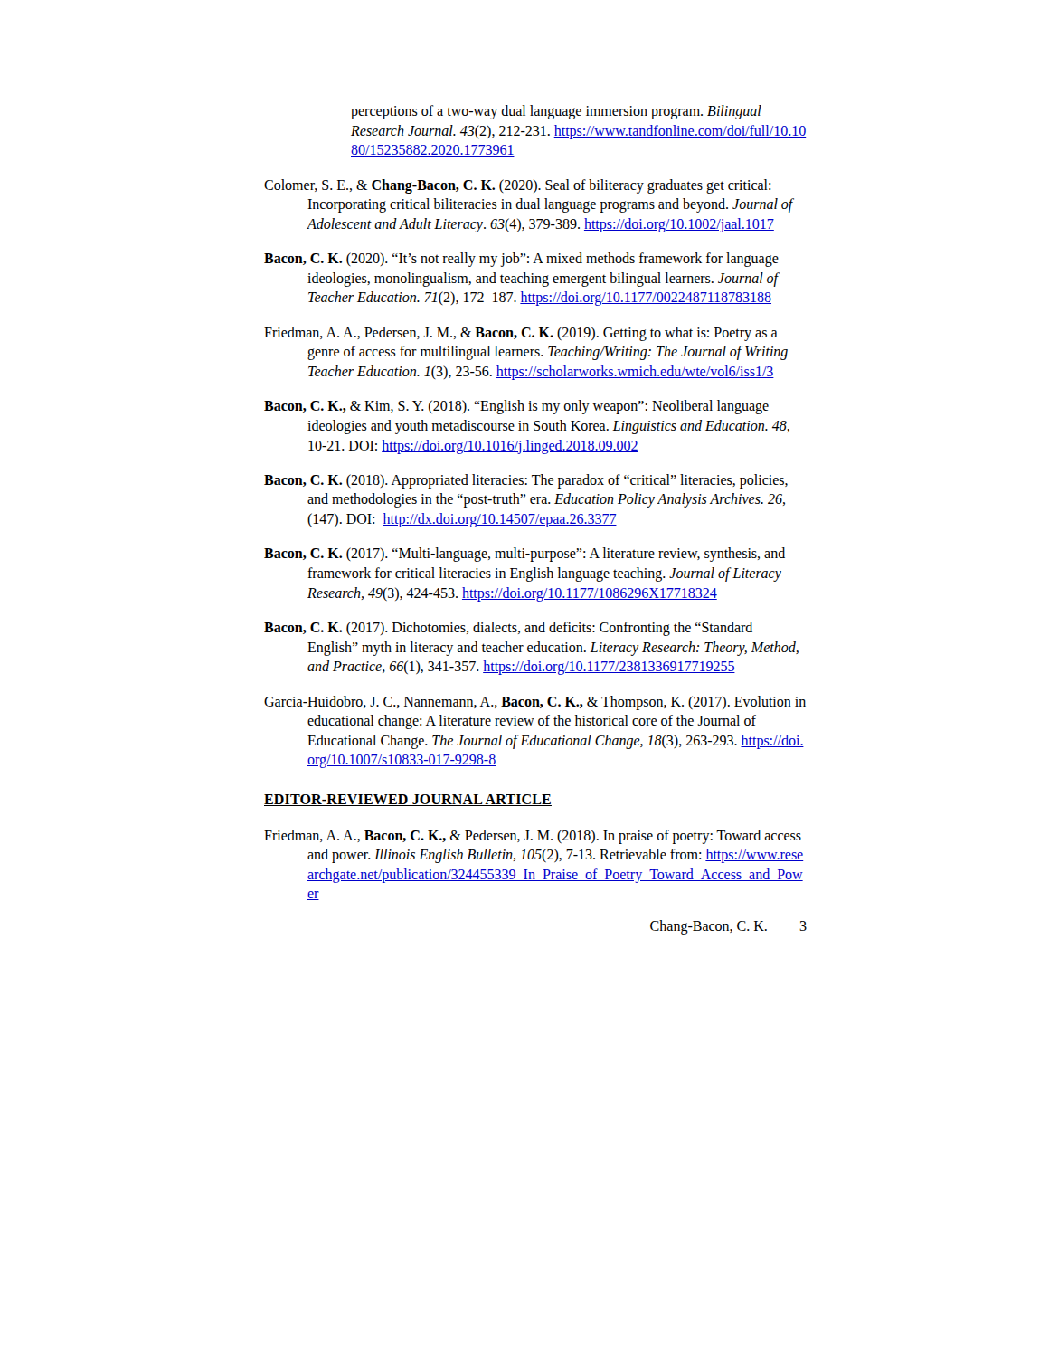perceptions of a two-way dual language immersion program. Bilingual Research Journal. 43(2), 212-231. https://www.tandfonline.com/doi/full/10.1080/15235882.2020.1773961
Colomer, S. E., & Chang-Bacon, C. K. (2020). Seal of biliteracy graduates get critical: Incorporating critical biliteracies in dual language programs and beyond. Journal of Adolescent and Adult Literacy. 63(4), 379-389. https://doi.org/10.1002/jaal.1017
Bacon, C. K. (2020). “It’s not really my job”: A mixed methods framework for language ideologies, monolingualism, and teaching emergent bilingual learners. Journal of Teacher Education. 71(2), 172–187. https://doi.org/10.1177/0022487118783188
Friedman, A. A., Pedersen, J. M., & Bacon, C. K. (2019). Getting to what is: Poetry as a genre of access for multilingual learners. Teaching/Writing: The Journal of Writing Teacher Education. 1(3), 23-56. https://scholarworks.wmich.edu/wte/vol6/iss1/3
Bacon, C. K., & Kim, S. Y. (2018). “English is my only weapon”: Neoliberal language ideologies and youth metadiscourse in South Korea. Linguistics and Education. 48, 10-21. DOI: https://doi.org/10.1016/j.linged.2018.09.002
Bacon, C. K. (2018). Appropriated literacies: The paradox of “critical” literacies, policies, and methodologies in the “post-truth” era. Education Policy Analysis Archives. 26, (147). DOI: http://dx.doi.org/10.14507/epaa.26.3377
Bacon, C. K. (2017). “Multi-language, multi-purpose”: A literature review, synthesis, and framework for critical literacies in English language teaching. Journal of Literacy Research, 49(3), 424-453. https://doi.org/10.1177/1086296X17718324
Bacon, C. K. (2017). Dichotomies, dialects, and deficits: Confronting the “Standard English” myth in literacy and teacher education. Literacy Research: Theory, Method, and Practice, 66(1), 341-357. https://doi.org/10.1177/2381336917719255
Garcia-Huidobro, J. C., Nannemann, A., Bacon, C. K., & Thompson, K. (2017). Evolution in educational change: A literature review of the historical core of the Journal of Educational Change. The Journal of Educational Change, 18(3), 263-293. https://doi.org/10.1007/s10833-017-9298-8
EDITOR-REVIEWED JOURNAL ARTICLE
Friedman, A. A., Bacon, C. K., & Pedersen, J. M. (2018). In praise of poetry: Toward access and power. Illinois English Bulletin, 105(2), 7-13. Retrievable from: https://www.researchgate.net/publication/324455339_In_Praise_of_Poetry_Toward_Access_and_Power
Chang-Bacon, C. K. 3